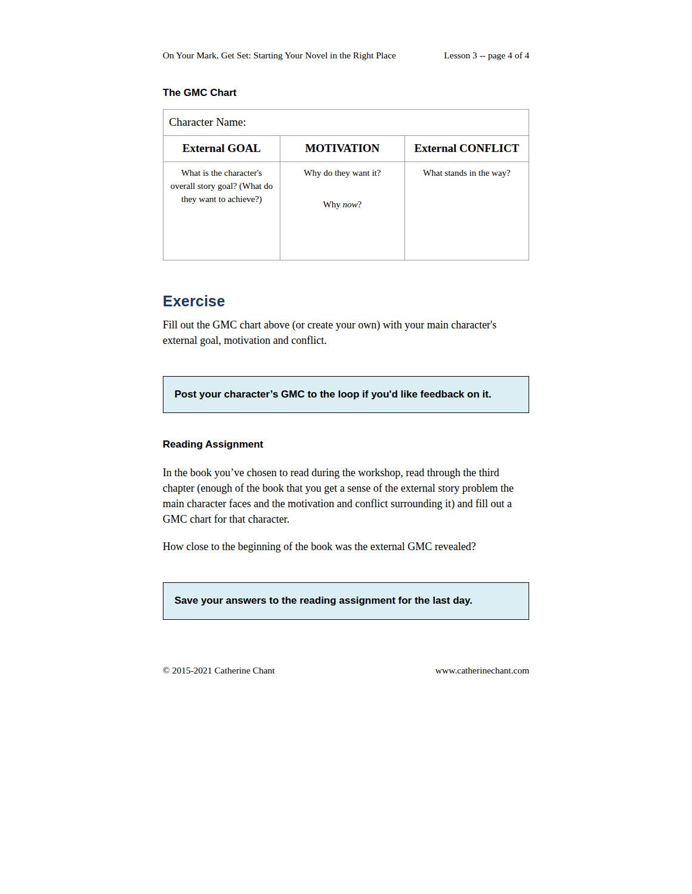On Your Mark, Get Set: Starting Your Novel in the Right Place
Lesson 3 -- page 4 of 4
The GMC Chart
| Character Name: |
| External GOAL | MOTIVATION | External CONFLICT |
| What is the character's overall story goal? (What do they want to achieve?) | Why do they want it? Why now ? | What stands in the way? |
Exercise
Fill out the GMC chart above (or create your own) with your main character's external goal, motivation and conflict.
Post your character’s GMC to the loop if you'd like feedback on it.
Reading Assignment
In the book you’ve chosen to read during the workshop, read through the third chapter (enough of the book that you get a sense of the external story problem the main character faces and the motivation and conflict surrounding it) and fill out a GMC chart for that character.
How close to the beginning of the book was the external GMC revealed?
Save your answers to the reading assignment for the last day.
© 2015-2021 Catherine Chant
www.catherinechant.com